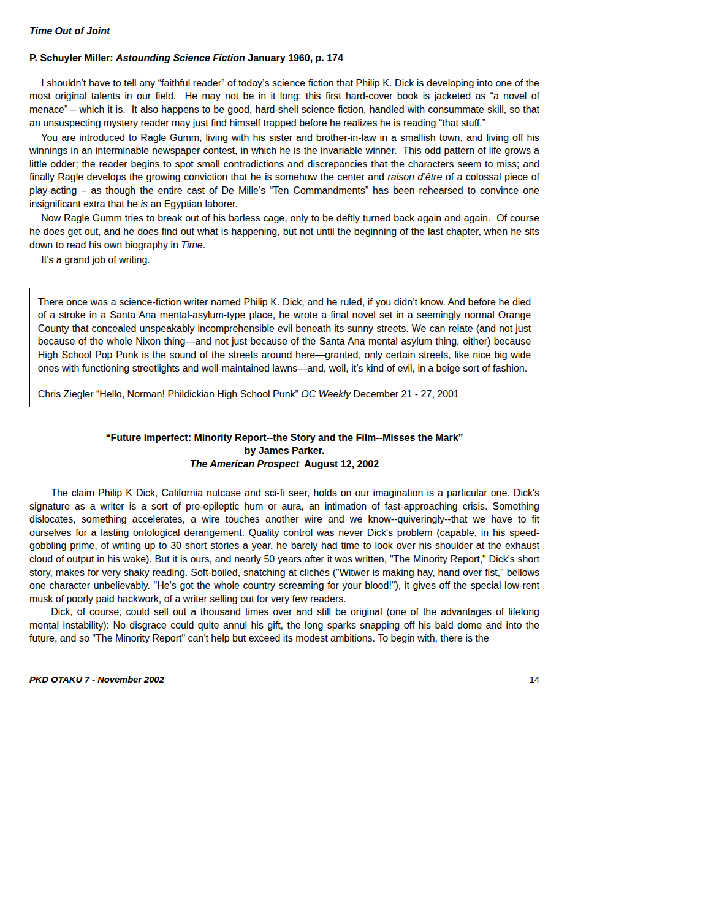Time Out of Joint
P. Schuyler Miller: Astounding Science Fiction January 1960, p. 174
I shouldn’t have to tell any “faithful reader” of today’s science fiction that Philip K. Dick is developing into one of the most original talents in our field. He may not be in it long: this first hard-cover book is jacketed as “a novel of menace” – which it is. It also happens to be good, hard-shell science fiction, handled with consummate skill, so that an unsuspecting mystery reader may just find himself trapped before he realizes he is reading “that stuff.”
You are introduced to Ragle Gumm, living with his sister and brother-in-law in a smallish town, and living off his winnings in an interminable newspaper contest, in which he is the invariable winner. This odd pattern of life grows a little odder; the reader begins to spot small contradictions and discrepancies that the characters seem to miss; and finally Ragle develops the growing conviction that he is somehow the center and raison d’être of a colossal piece of play-acting – as though the entire cast of De Mille’s “Ten Commandments” has been rehearsed to convince one insignificant extra that he is an Egyptian laborer.
Now Ragle Gumm tries to break out of his barless cage, only to be deftly turned back again and again. Of course he does get out, and he does find out what is happening, but not until the beginning of the last chapter, when he sits down to read his own biography in Time.
It’s a grand job of writing.
There once was a science-fiction writer named Philip K. Dick, and he ruled, if you didn’t know. And before he died of a stroke in a Santa Ana mental-asylum-type place, he wrote a final novel set in a seemingly normal Orange County that concealed unspeakably incomprehensible evil beneath its sunny streets. We can relate (and not just because of the whole Nixon thing—and not just because of the Santa Ana mental asylum thing, either) because High School Pop Punk is the sound of the streets around here—granted, only certain streets, like nice big wide ones with functioning streetlights and well-maintained lawns—and, well, it’s kind of evil, in a beige sort of fashion.
Chris Ziegler “Hello, Norman! Phildickian High School Punk” OC Weekly December 21 - 27, 2001
“Future imperfect: Minority Report--the Story and the Film--Misses the Mark”
by James Parker.
The American Prospect August 12, 2002
The claim Philip K Dick, California nutcase and sci-fi seer, holds on our imagination is a particular one. Dick's signature as a writer is a sort of pre-epileptic hum or aura, an intimation of fast-approaching crisis. Something dislocates, something accelerates, a wire touches another wire and we know--quiveringly--that we have to fit ourselves for a lasting ontological derangement. Quality control was never Dick's problem (capable, in his speed-gobbling prime, of writing up to 30 short stories a year, he barely had time to look over his shoulder at the exhaust cloud of output in his wake). But it is ours, and nearly 50 years after it was written, "The Minority Report," Dick's short story, makes for very shaky reading. Soft-boiled, snatching at clichés ("Witwer is making hay, hand over fist," bellows one character unbelievably. "He's got the whole country screaming for your blood!"), it gives off the special low-rent musk of poorly paid hackwork, of a writer selling out for very few readers.
Dick, of course, could sell out a thousand times over and still be original (one of the advantages of lifelong mental instability): No disgrace could quite annul his gift, the long sparks snapping off his bald dome and into the future, and so "The Minority Report" can't help but exceed its modest ambitions. To begin with, there is the
PKD OTAKU 7 - November 2002 14